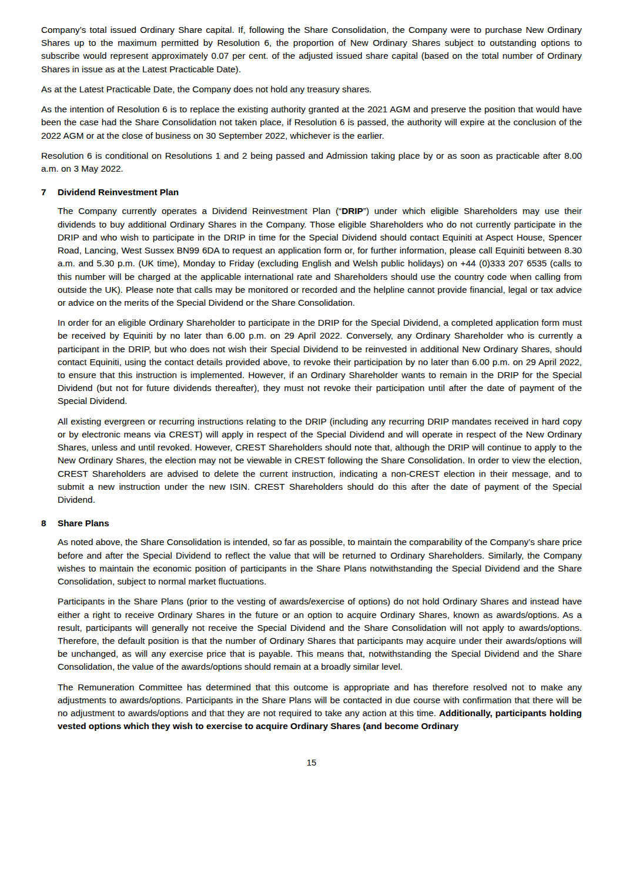Company’s total issued Ordinary Share capital. If, following the Share Consolidation, the Company were to purchase New Ordinary Shares up to the maximum permitted by Resolution 6, the proportion of New Ordinary Shares subject to outstanding options to subscribe would represent approximately 0.07 per cent. of the adjusted issued share capital (based on the total number of Ordinary Shares in issue as at the Latest Practicable Date).
As at the Latest Practicable Date, the Company does not hold any treasury shares.
As the intention of Resolution 6 is to replace the existing authority granted at the 2021 AGM and preserve the position that would have been the case had the Share Consolidation not taken place, if Resolution 6 is passed, the authority will expire at the conclusion of the 2022 AGM or at the close of business on 30 September 2022, whichever is the earlier.
Resolution 6 is conditional on Resolutions 1 and 2 being passed and Admission taking place by or as soon as practicable after 8.00 a.m. on 3 May 2022.
7
Dividend Reinvestment Plan
The Company currently operates a Dividend Reinvestment Plan (“DRIP”) under which eligible Shareholders may use their dividends to buy additional Ordinary Shares in the Company. Those eligible Shareholders who do not currently participate in the DRIP and who wish to participate in the DRIP in time for the Special Dividend should contact Equiniti at Aspect House, Spencer Road, Lancing, West Sussex BN99 6DA to request an application form or, for further information, please call Equiniti between 8.30 a.m. and 5.30 p.m. (UK time), Monday to Friday (excluding English and Welsh public holidays) on +44 (0)333 207 6535 (calls to this number will be charged at the applicable international rate and Shareholders should use the country code when calling from outside the UK). Please note that calls may be monitored or recorded and the helpline cannot provide financial, legal or tax advice or advice on the merits of the Special Dividend or the Share Consolidation.
In order for an eligible Ordinary Shareholder to participate in the DRIP for the Special Dividend, a completed application form must be received by Equiniti by no later than 6.00 p.m. on 29 April 2022. Conversely, any Ordinary Shareholder who is currently a participant in the DRIP, but who does not wish their Special Dividend to be reinvested in additional New Ordinary Shares, should contact Equiniti, using the contact details provided above, to revoke their participation by no later than 6.00 p.m. on 29 April 2022, to ensure that this instruction is implemented. However, if an Ordinary Shareholder wants to remain in the DRIP for the Special Dividend (but not for future dividends thereafter), they must not revoke their participation until after the date of payment of the Special Dividend.
All existing evergreen or recurring instructions relating to the DRIP (including any recurring DRIP mandates received in hard copy or by electronic means via CREST) will apply in respect of the Special Dividend and will operate in respect of the New Ordinary Shares, unless and until revoked. However, CREST Shareholders should note that, although the DRIP will continue to apply to the New Ordinary Shares, the election may not be viewable in CREST following the Share Consolidation. In order to view the election, CREST Shareholders are advised to delete the current instruction, indicating a non-CREST election in their message, and to submit a new instruction under the new ISIN. CREST Shareholders should do this after the date of payment of the Special Dividend.
8
Share Plans
As noted above, the Share Consolidation is intended, so far as possible, to maintain the comparability of the Company’s share price before and after the Special Dividend to reflect the value that will be returned to Ordinary Shareholders. Similarly, the Company wishes to maintain the economic position of participants in the Share Plans notwithstanding the Special Dividend and the Share Consolidation, subject to normal market fluctuations.
Participants in the Share Plans (prior to the vesting of awards/exercise of options) do not hold Ordinary Shares and instead have either a right to receive Ordinary Shares in the future or an option to acquire Ordinary Shares, known as awards/options. As a result, participants will generally not receive the Special Dividend and the Share Consolidation will not apply to awards/options. Therefore, the default position is that the number of Ordinary Shares that participants may acquire under their awards/options will be unchanged, as will any exercise price that is payable. This means that, notwithstanding the Special Dividend and the Share Consolidation, the value of the awards/options should remain at a broadly similar level.
The Remuneration Committee has determined that this outcome is appropriate and has therefore resolved not to make any adjustments to awards/options. Participants in the Share Plans will be contacted in due course with confirmation that there will be no adjustment to awards/options and that they are not required to take any action at this time. Additionally, participants holding vested options which they wish to exercise to acquire Ordinary Shares (and become Ordinary
15